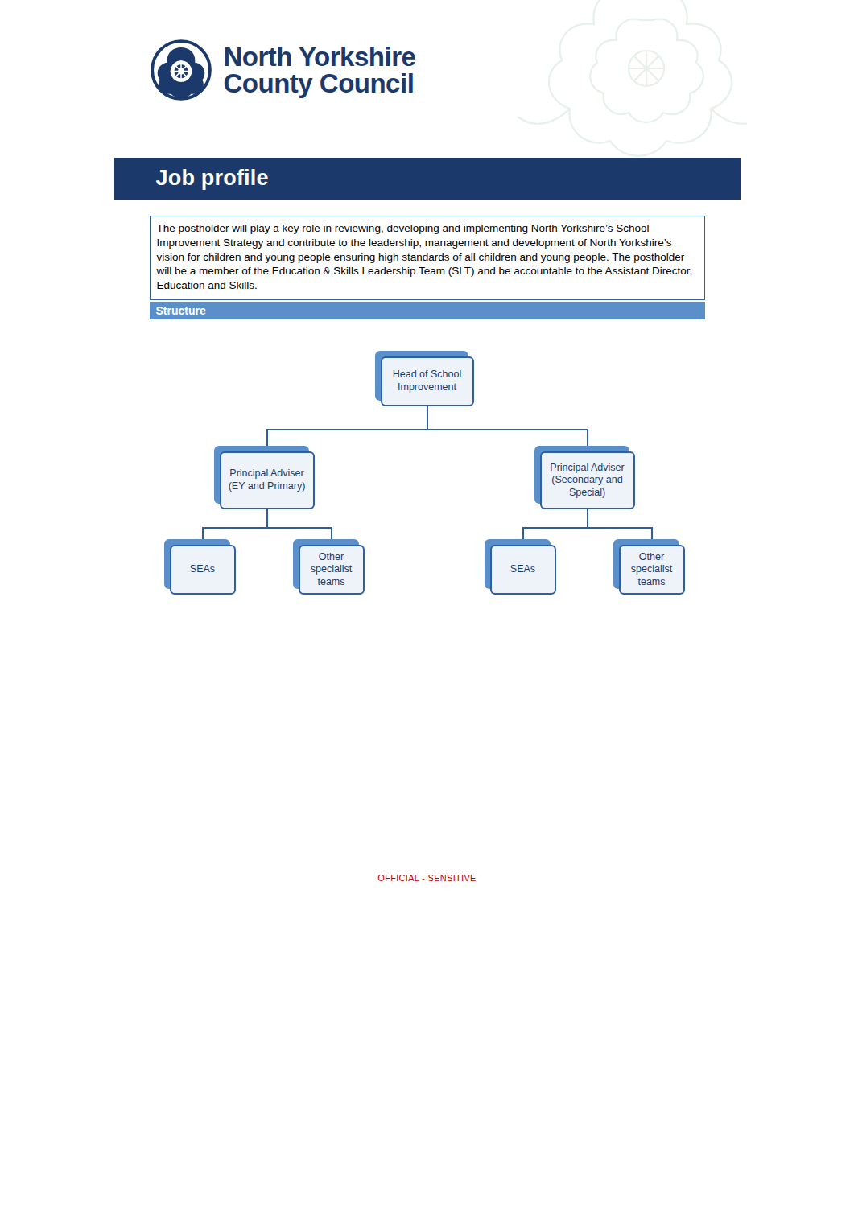North Yorkshire County Council
Job profile
The postholder will play a key role in reviewing, developing and implementing North Yorkshire’s School Improvement Strategy and contribute to the leadership, management and development of North Yorkshire’s vision for children and young people ensuring high standards of all children and young people. The postholder will be a member of the Education & Skills Leadership Team (SLT) and be accountable to the Assistant Director, Education and Skills.
Structure
Head of School Improvement
Principal Adviser (EY and Primary)
Principal Adviser (Secondary and Special)
SEAs
Other specialist teams
SEAs
Other specialist teams
OFFICIAL - SENSITIVE